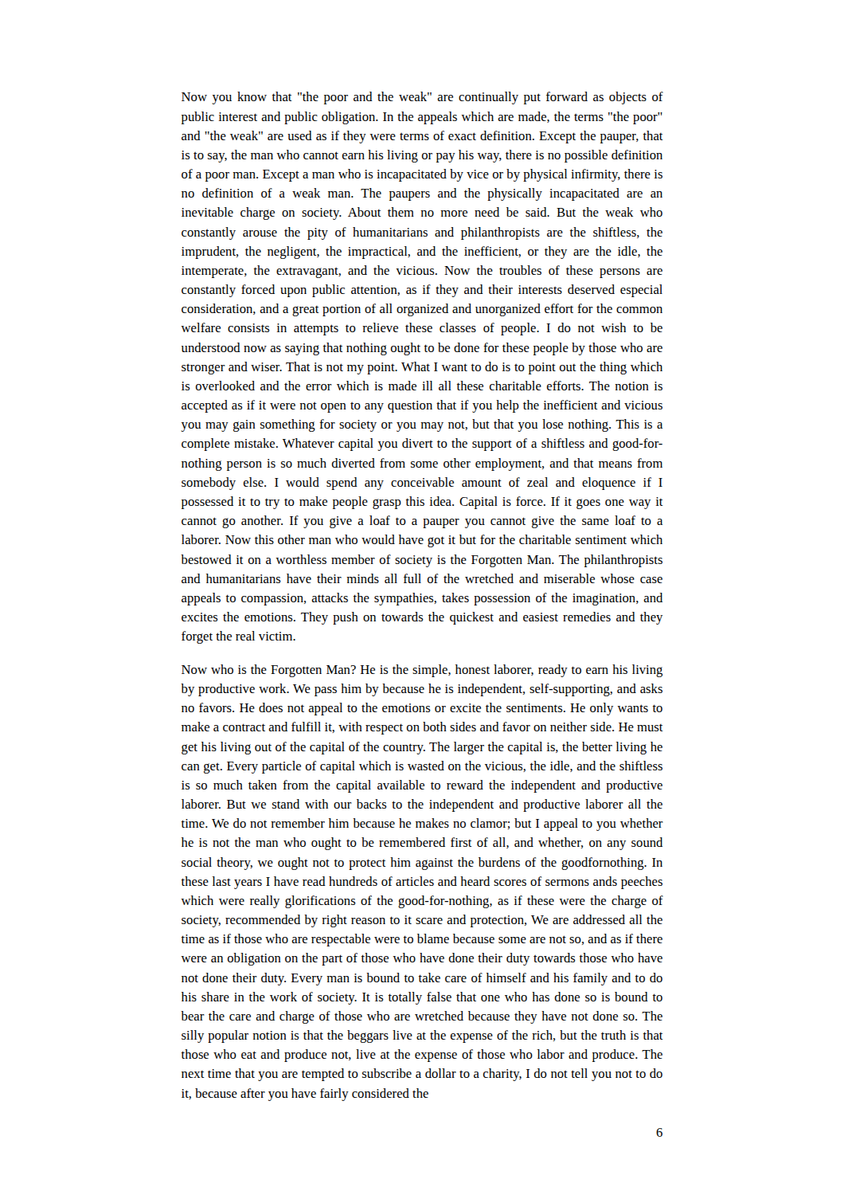Now you know that "the poor and the weak" are continually put forward as objects of public interest and public obligation. In the appeals which are made, the terms "the poor" and "the weak" are used as if they were terms of exact definition. Except the pauper, that is to say, the man who cannot earn his living or pay his way, there is no possible definition of a poor man. Except a man who is incapacitated by vice or by physical infirmity, there is no definition of a weak man. The paupers and the physically incapacitated are an inevitable charge on society. About them no more need be said. But the weak who constantly arouse the pity of humanitarians and philanthropists are the shiftless, the imprudent, the negligent, the impractical, and the inefficient, or they are the idle, the intemperate, the extravagant, and the vicious. Now the troubles of these persons are constantly forced upon public attention, as if they and their interests deserved especial consideration, and a great portion of all organized and unorganized effort for the common welfare consists in attempts to relieve these classes of people. I do not wish to be understood now as saying that nothing ought to be done for these people by those who are stronger and wiser. That is not my point. What I want to do is to point out the thing which is overlooked and the error which is made ill all these charitable efforts. The notion is accepted as if it were not open to any question that if you help the inefficient and vicious you may gain something for society or you may not, but that you lose nothing. This is a complete mistake. Whatever capital you divert to the support of a shiftless and good-for-nothing person is so much diverted from some other employment, and that means from somebody else. I would spend any conceivable amount of zeal and eloquence if I possessed it to try to make people grasp this idea. Capital is force. If it goes one way it cannot go another. If you give a loaf to a pauper you cannot give the same loaf to a laborer. Now this other man who would have got it but for the charitable sentiment which bestowed it on a worthless member of society is the Forgotten Man. The philanthropists and humanitarians have their minds all full of the wretched and miserable whose case appeals to compassion, attacks the sympathies, takes possession of the imagination, and excites the emotions. They push on towards the quickest and easiest remedies and they forget the real victim.
Now who is the Forgotten Man? He is the simple, honest laborer, ready to earn his living by productive work. We pass him by because he is independent, self-supporting, and asks no favors. He does not appeal to the emotions or excite the sentiments. He only wants to make a contract and fulfill it, with respect on both sides and favor on neither side. He must get his living out of the capital of the country. The larger the capital is, the better living he can get. Every particle of capital which is wasted on the vicious, the idle, and the shiftless is so much taken from the capital available to reward the independent and productive laborer. But we stand with our backs to the independent and productive laborer all the time. We do not remember him because he makes no clamor; but I appeal to you whether he is not the man who ought to be remembered first of all, and whether, on any sound social theory, we ought not to protect him against the burdens of the goodfornothing. In these last years I have read hundreds of articles and heard scores of sermons ands peeches which were really glorifications of the good-for-nothing, as if these were the charge of society, recommended by right reason to it scare and protection, We are addressed all the time as if those who are respectable were to blame because some are not so, and as if there were an obligation on the part of those who have done their duty towards those who have not done their duty. Every man is bound to take care of himself and his family and to do his share in the work of society. It is totally false that one who has done so is bound to bear the care and charge of those who are wretched because they have not done so. The silly popular notion is that the beggars live at the expense of the rich, but the truth is that those who eat and produce not, live at the expense of those who labor and produce. The next time that you are tempted to subscribe a dollar to a charity, I do not tell you not to do it, because after you have fairly considered the
6